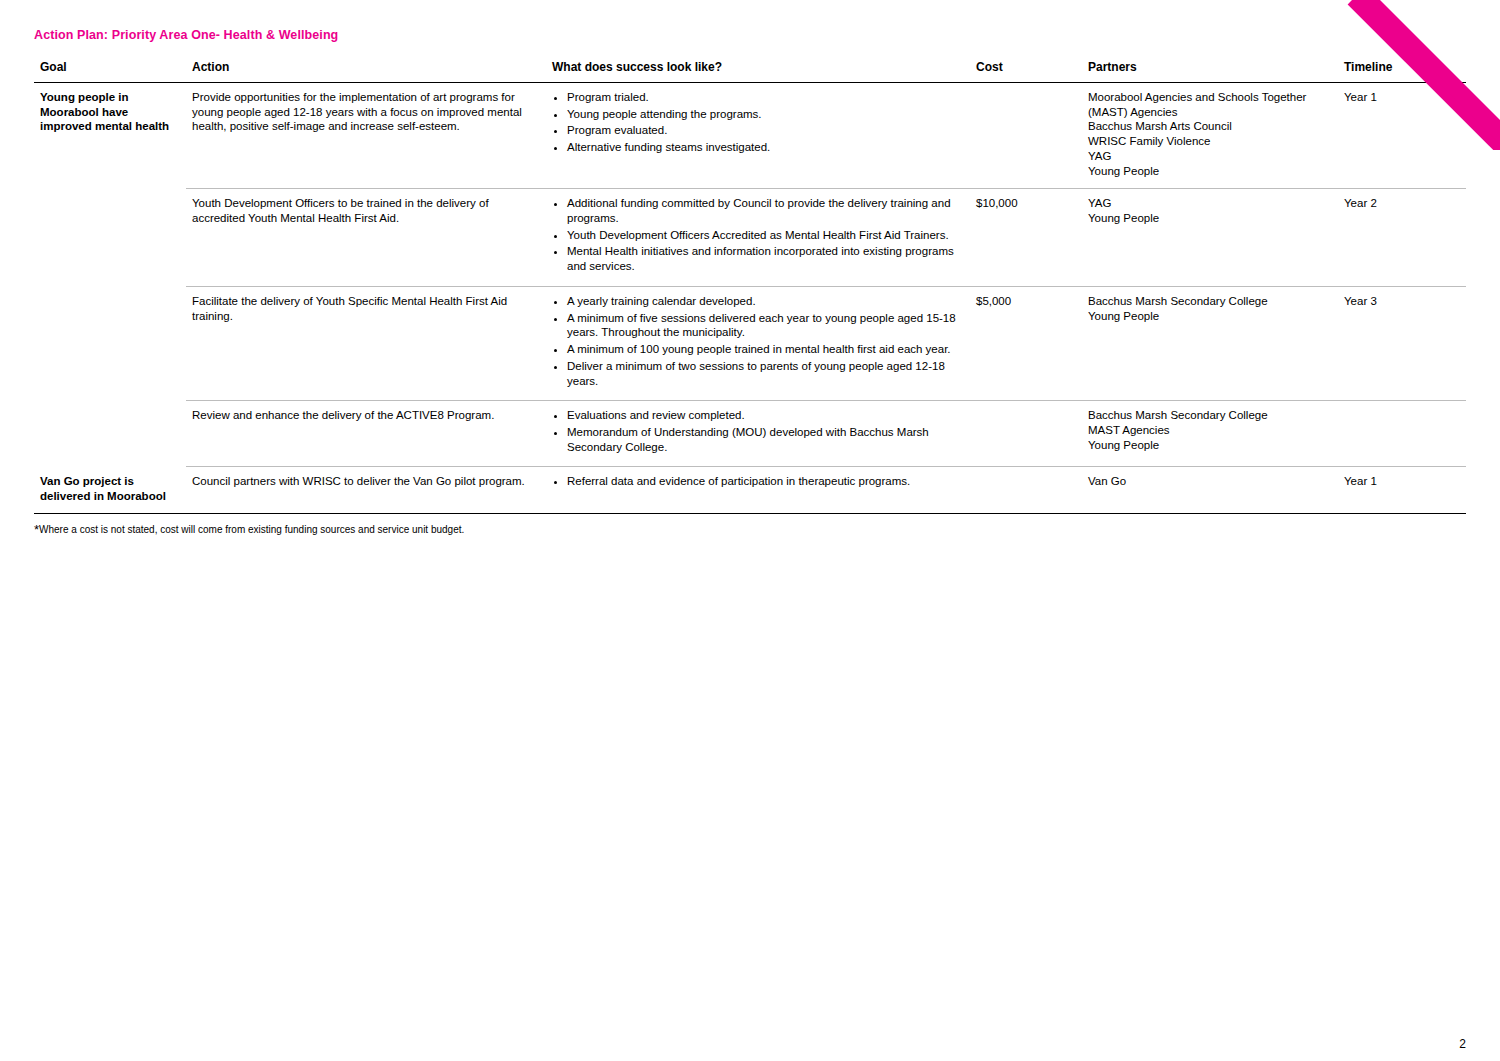Action Plan: Priority Area One- Health & Wellbeing
| Goal | Action | What does success look like? | Cost | Partners | Timeline |
| --- | --- | --- | --- | --- | --- |
| Young people in Moorabool have improved mental health | Provide opportunities for the implementation of art programs for young people aged 12-18 years with a focus on improved mental health, positive self-image and increase self-esteem. | Program trialed. Young people attending the programs. Program evaluated. Alternative funding steams investigated. | | Moorabool Agencies and Schools Together (MAST) Agencies Bacchus Marsh Arts Council WRISC Family Violence YAG Young People | Year 1 |
| Youth Development Officers to be trained in the delivery of accredited Youth Mental Health First Aid. | Additional funding committed by Council to provide the delivery training and programs. Youth Development Officers Accredited as Mental Health First Aid Trainers. Mental Health initiatives and information incorporated into existing programs and services. | $10,000 | YAG Young People | Year 2 |
| Facilitate the delivery of Youth Specific Mental Health First Aid training. | A yearly training calendar developed. A minimum of five sessions delivered each year to young people aged 15-18 years. Throughout the municipality. A minimum of 100 young people trained in mental health first aid each year. Deliver a minimum of two sessions to parents of young people aged 12-18 years. | $5,000 | Bacchus Marsh Secondary College Young People | Year 3 |
| Review and enhance the delivery of the ACTIVE8 Program. | Evaluations and review completed. Memorandum of Understanding (MOU) developed with Bacchus Marsh Secondary College. | | Bacchus Marsh Secondary College MAST Agencies Young People | |
| Van Go project is delivered in Moorabool | Council partners with WRISC to deliver the Van Go pilot program. | Referral data and evidence of participation in therapeutic programs. | | Van Go | Year 1 |
*Where a cost is not stated, cost will come from existing funding sources and service unit budget.
2